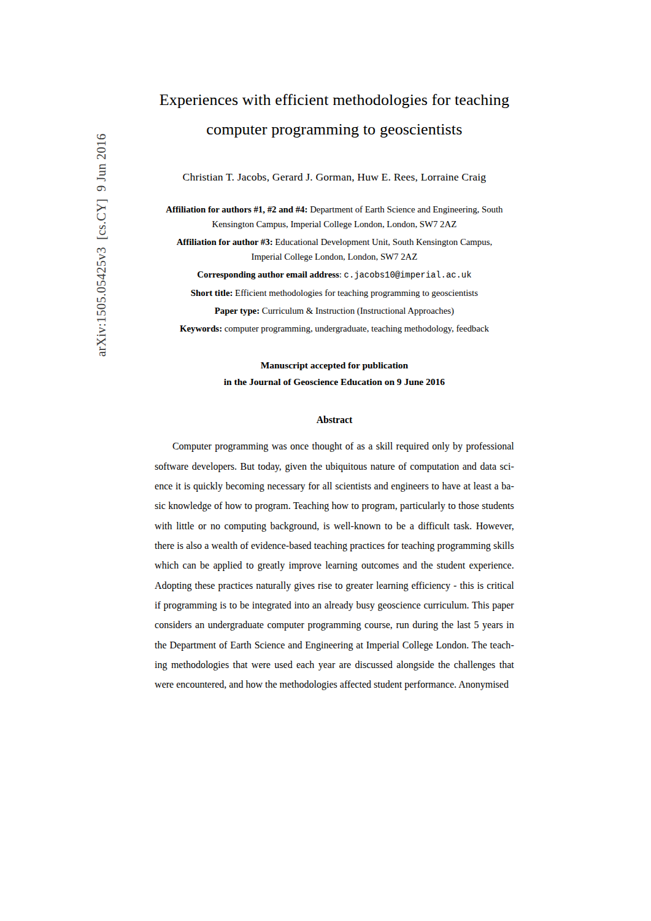arXiv:1505.05425v3 [cs.CY] 9 Jun 2016
Experiences with efficient methodologies for teaching computer programming to geoscientists
Christian T. Jacobs, Gerard J. Gorman, Huw E. Rees, Lorraine Craig
Affiliation for authors #1, #2 and #4: Department of Earth Science and Engineering, South Kensington Campus, Imperial College London, London, SW7 2AZ
Affiliation for author #3: Educational Development Unit, South Kensington Campus, Imperial College London, London, SW7 2AZ
Corresponding author email address: c.jacobs10@imperial.ac.uk
Short title: Efficient methodologies for teaching programming to geoscientists
Paper type: Curriculum & Instruction (Instructional Approaches)
Keywords: computer programming, undergraduate, teaching methodology, feedback
Manuscript accepted for publication
in the Journal of Geoscience Education on 9 June 2016
Abstract
Computer programming was once thought of as a skill required only by professional software developers. But today, given the ubiquitous nature of computation and data science it is quickly becoming necessary for all scientists and engineers to have at least a basic knowledge of how to program. Teaching how to program, particularly to those students with little or no computing background, is well-known to be a difficult task. However, there is also a wealth of evidence-based teaching practices for teaching programming skills which can be applied to greatly improve learning outcomes and the student experience. Adopting these practices naturally gives rise to greater learning efficiency - this is critical if programming is to be integrated into an already busy geoscience curriculum. This paper considers an undergraduate computer programming course, run during the last 5 years in the Department of Earth Science and Engineering at Imperial College London. The teaching methodologies that were used each year are discussed alongside the challenges that were encountered, and how the methodologies affected student performance. Anonymised